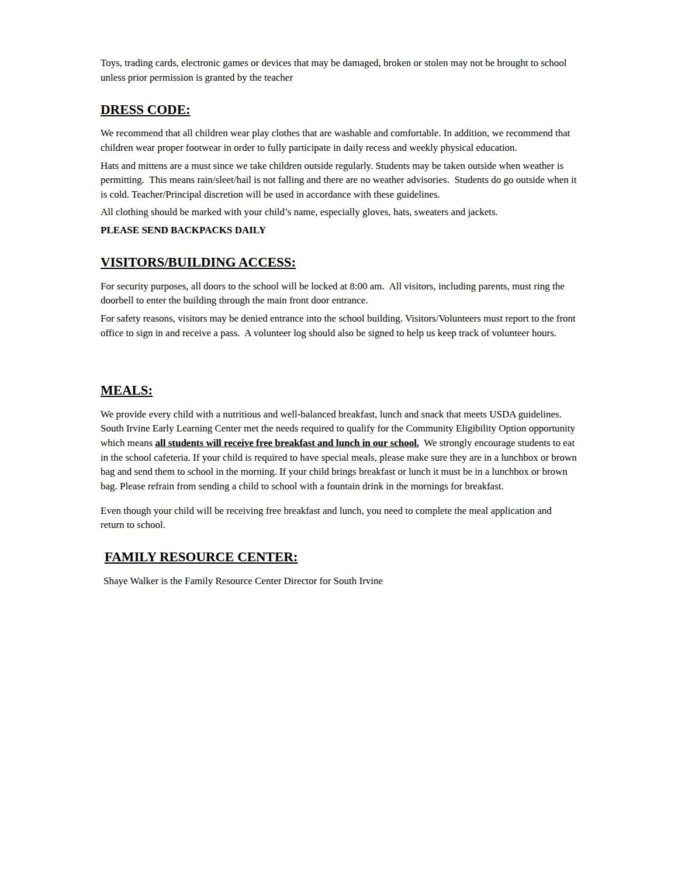Toys, trading cards, electronic games or devices that may be damaged, broken or stolen may not be brought to school unless prior permission is granted by the teacher
DRESS CODE:
We recommend that all children wear play clothes that are washable and comfortable. In addition, we recommend that children wear proper footwear in order to fully participate in daily recess and weekly physical education.
Hats and mittens are a must since we take children outside regularly. Students may be taken outside when weather is permitting. This means rain/sleet/hail is not falling and there are no weather advisories. Students do go outside when it is cold. Teacher/Principal discretion will be used in accordance with these guidelines.
All clothing should be marked with your child’s name, especially gloves, hats, sweaters and jackets.
PLEASE SEND BACKPACKS DAILY
VISITORS/BUILDING ACCESS:
For security purposes, all doors to the school will be locked at 8:00 am. All visitors, including parents, must ring the doorbell to enter the building through the main front door entrance.
For safety reasons, visitors may be denied entrance into the school building. Visitors/Volunteers must report to the front office to sign in and receive a pass. A volunteer log should also be signed to help us keep track of volunteer hours.
MEALS:
We provide every child with a nutritious and well-balanced breakfast, lunch and snack that meets USDA guidelines. South Irvine Early Learning Center met the needs required to qualify for the Community Eligibility Option opportunity which means all students will receive free breakfast and lunch in our school. We strongly encourage students to eat in the school cafeteria. If your child is required to have special meals, please make sure they are in a lunchbox or brown bag and send them to school in the morning. If your child brings breakfast or lunch it must be in a lunchbox or brown bag. Please refrain from sending a child to school with a fountain drink in the mornings for breakfast.
Even though your child will be receiving free breakfast and lunch, you need to complete the meal application and return to school.
FAMILY RESOURCE CENTER:
Shaye Walker is the Family Resource Center Director for South Irvine